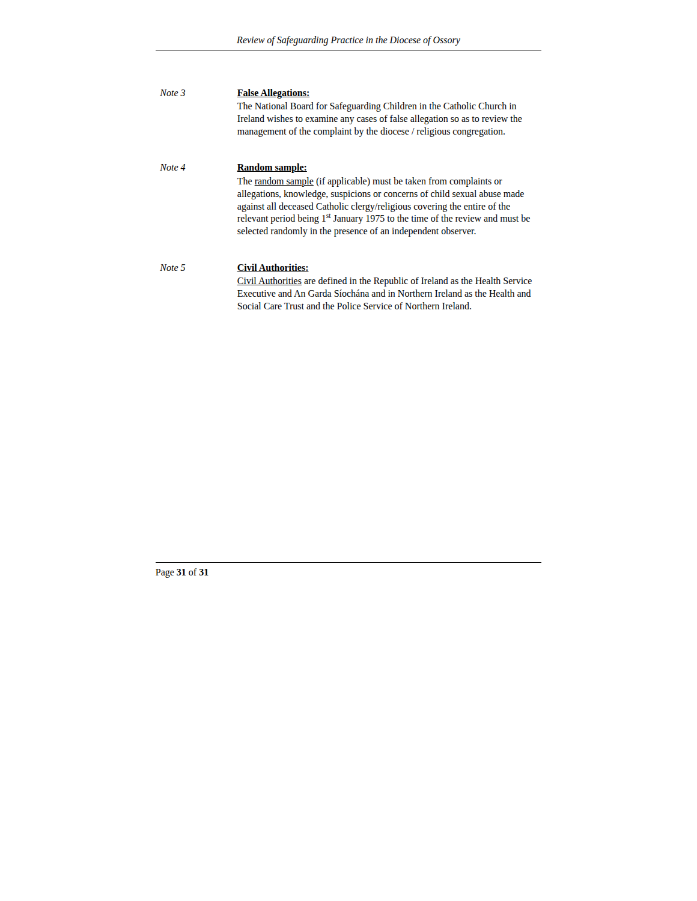Review of Safeguarding Practice in the Diocese of Ossory
Note 3
False Allegations:
The National Board for Safeguarding Children in the Catholic Church in Ireland wishes to examine any cases of false allegation so as to review the management of the complaint by the diocese / religious congregation.
Note 4
Random sample:
The random sample (if applicable) must be taken from complaints or allegations, knowledge, suspicions or concerns of child sexual abuse made against all deceased Catholic clergy/religious covering the entire of the relevant period being 1st January 1975 to the time of the review and must be selected randomly in the presence of an independent observer.
Note 5
Civil Authorities:
Civil Authorities are defined in the Republic of Ireland as the Health Service Executive and An Garda Síochána and in Northern Ireland as the Health and Social Care Trust and the Police Service of Northern Ireland.
Page 31 of 31